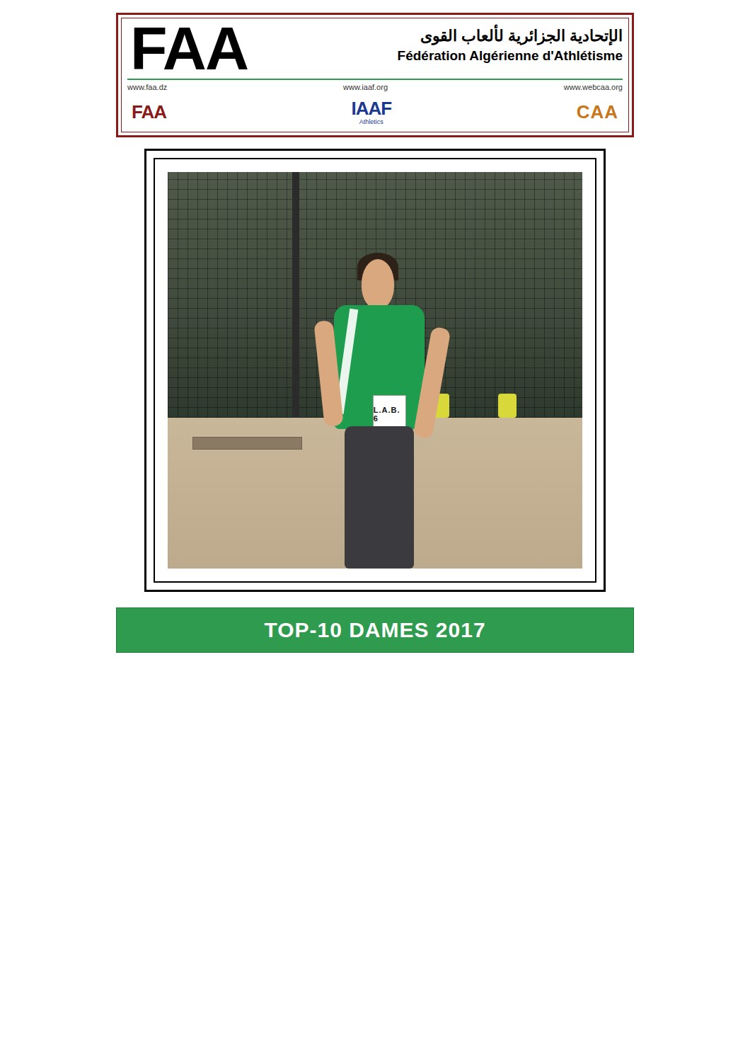FAA
الإتحادية الجزائرية لألعاب القوى
Fédération Algérienne d'Athlétisme
www.faa.dz www.iaaf.org www.webcaa.org
FAA
IAAFAthletics
CAA
L.A.B. 6
TOP-10 DAMES 2017